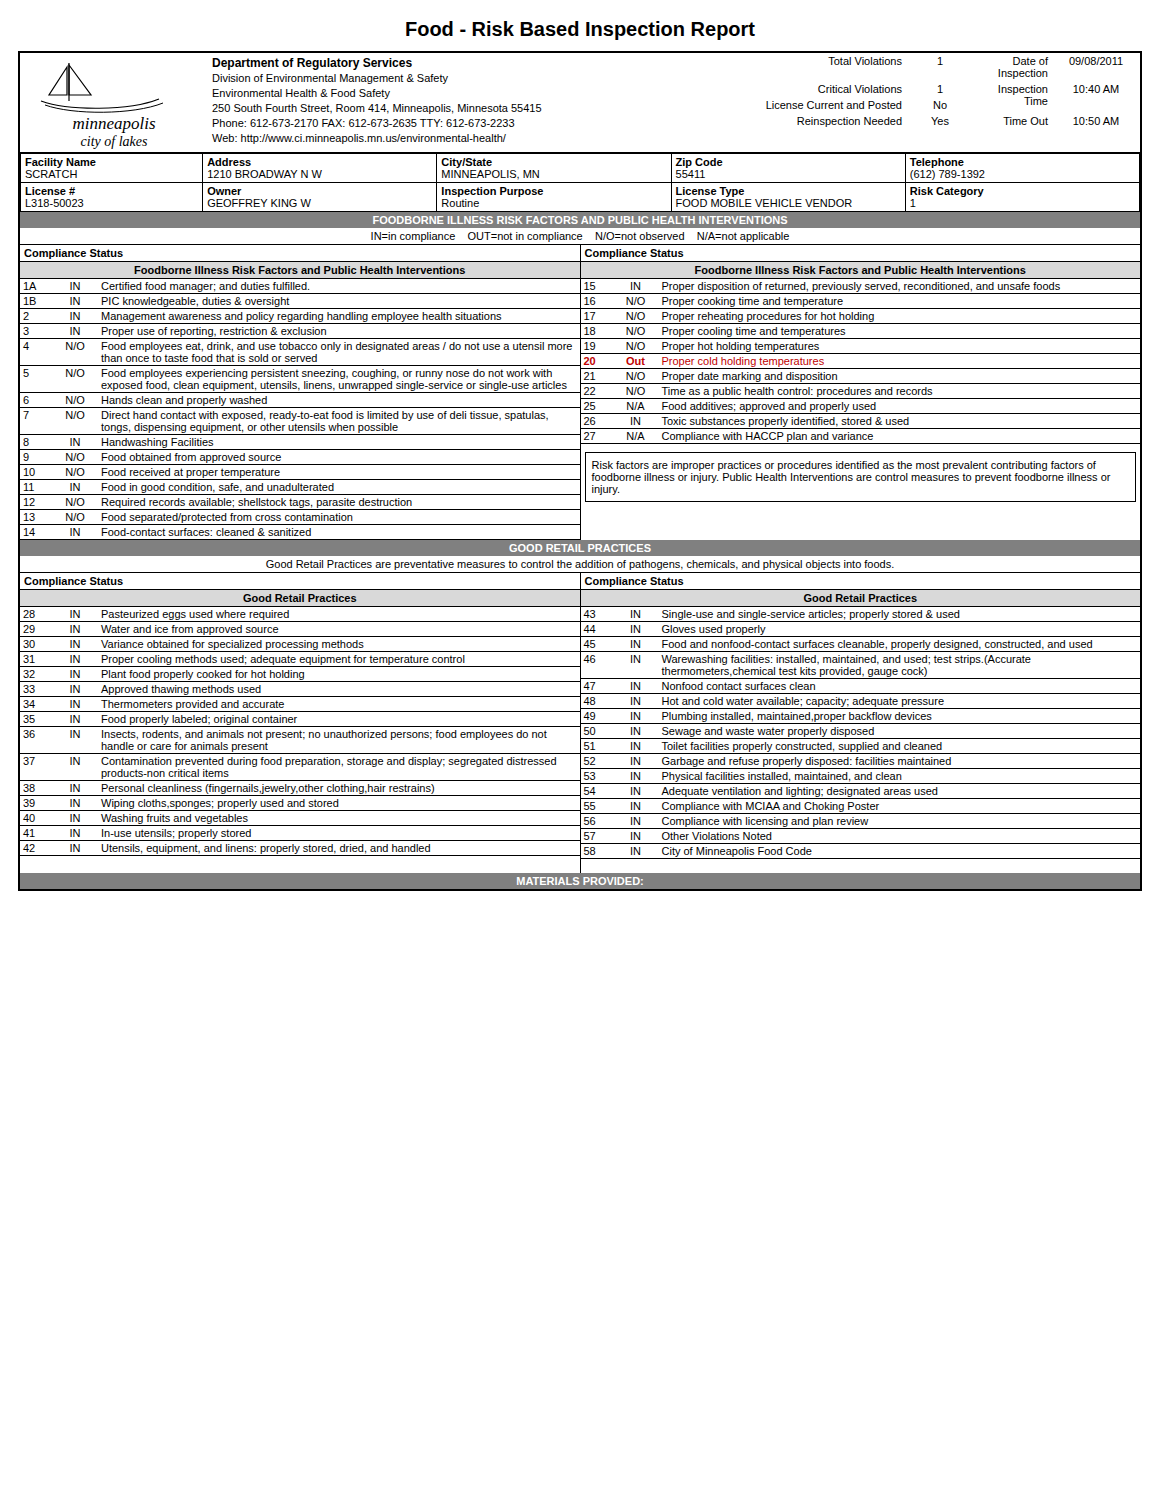Food - Risk Based Inspection Report
| / / minneapolis city of lakes / Department of Regulatory Services Division of Environmental Management & Safety Environmental Health & Food Safety 250 South Fourth Street, Room 414, Minneapolis, Minnesota 55415 Phone: 612-673-2170 FAX: 612-673-2635 TTY: 612-673-2233 Web: http://www.ci.minneapolis.mn.us/environmental-health/ / / / Total Violations / 1 / Date of Inspection / 09/08/2011 / / Critical Violations / 1 / Inspection Time / 10:40 AM / / License Current and Posted / No / / Reinspection Needed / Yes / Time Out / 10:50 AM / / / Facility Name SCRATCH / Address 1210 BROADWAY N W / City/State MINNEAPOLIS, MN / Zip Code 55411 / Telephone (612) 789-1392 / / License # L318-50023 / Owner GEOFFREY KING W / Inspection Purpose Routine / License Type FOOD MOBILE VEHICLE VENDOR / Risk Category 1 / FOODBORNE ILLNESS RISK FACTORS AND PUBLIC HEALTH INTERVENTIONS IN=in compliance OUT=not in compliance N/O=not observed N/A=not applicable / Compliance Status Foodborne Illness Risk Factors and Public Health Interventions / 1A / IN / Certified food manager; and duties fulfilled. / / 1B / IN / PIC knowledgeable, duties & oversight / / 2 / IN / Management awareness and policy regarding handling employee health situations / / 3 / IN / Proper use of reporting, restriction & exclusion / / 4 / N/O / Food employees eat, drink, and use tobacco only in designated areas / do not use a utensil more than once to taste food that is sold or served / / 5 / N/O / Food employees experiencing persistent sneezing, coughing, or runny nose do not work with exposed food, clean equipment, utensils, linens, unwrapped single-service or single-use articles / / 6 / N/O / Hands clean and properly washed / / 7 / N/O / Direct hand contact with exposed, ready-to-eat food is limited by use of deli tissue, spatulas, tongs, dispensing equipment, or other utensils when possible / / 8 / IN / Handwashing Facilities / / 9 / N/O / Food obtained from approved source / / 10 / N/O / Food received at proper temperature / / 11 / IN / Food in good condition, safe, and unadulterated / / 12 / N/O / Required records available; shellstock tags, parasite destruction / / 13 / N/O / Food separated/protected from cross contamination / / 14 / IN / Food-contact surfaces: cleaned & sanitized / / Compliance Status Foodborne Illness Risk Factors and Public Health Interventions / 15 / IN / Proper disposition of returned, previously served, reconditioned, and unsafe foods / / 16 / N/O / Proper cooking time and temperature / / 17 / N/O / Proper reheating procedures for hot holding / / 18 / N/O / Proper cooling time and temperatures / / 19 / N/O / Proper hot holding temperatures / / 20 / Out / Proper cold holding temperatures / / 21 / N/O / Proper date marking and disposition / / 22 / N/O / Time as a public health control: procedures and records / / 25 / N/A / Food additives; approved and properly used / / 26 / IN / Toxic substances properly identified, stored & used / / 27 / N/A / Compliance with HACCP plan and variance / Risk factors are improper practices or procedures identified as the most prevalent contributing factors of foodborne illness or injury. Public Health Interventions are control measures to prevent foodborne illness or injury. / GOOD RETAIL PRACTICES Good Retail Practices are preventative measures to control the addition of pathogens, chemicals, and physical objects into foods. / Compliance Status Good Retail Practices / 28 / IN / Pasteurized eggs used where required / / 29 / IN / Water and ice from approved source / / 30 / IN / Variance obtained for specialized processing methods / / 31 / IN / Proper cooling methods used; adequate equipment for temperature control / / 32 / IN / Plant food properly cooked for hot holding / / 33 / IN / Approved thawing methods used / / 34 / IN / Thermometers provided and accurate / / 35 / IN / Food properly labeled; original container / / 36 / IN / Insects, rodents, and animals not present; no unauthorized persons; food employees do not handle or care for animals present / / 37 / IN / Contamination prevented during food preparation, storage and display; segregated distressed products-non critical items / / 38 / IN / Personal cleanliness (fingernails,jewelry,other clothing,hair restrains) / / 39 / IN / Wiping cloths,sponges; properly used and stored / / 40 / IN / Washing fruits and vegetables / / 41 / IN / In-use utensils; properly stored / / 42 / IN / Utensils, equipment, and linens: properly stored, dried, and handled / / Compliance Status Good Retail Practices / 43 / IN / Single-use and single-service articles; properly stored & used / / 44 / IN / Gloves used properly / / 45 / IN / Food and nonfood-contact surfaces cleanable, properly designed, constructed, and used / / 46 / IN / Warewashing facilities: installed, maintained, and used; test strips.(Accurate thermometers,chemical test kits provided, gauge cock) / / 47 / IN / Nonfood contact surfaces clean / / 48 / IN / Hot and cold water available; capacity; adequate pressure / / 49 / IN / Plumbing installed, maintained,proper backflow devices / / 50 / IN / Sewage and waste water properly disposed / / 51 / IN / Toilet facilities properly constructed, supplied and cleaned / / 52 / IN / Garbage and refuse properly disposed: facilities maintained / / 53 / IN / Physical facilities installed, maintained, and clean / / 54 / IN / Adequate ventilation and lighting; designated areas used / / 55 / IN / Compliance with MCIAA and Choking Poster / / 56 / IN / Compliance with licensing and plan review / / 57 / IN / Other Violations Noted / / 58 / IN / City of Minneapolis Food Code / / MATERIALS PROVIDED: |